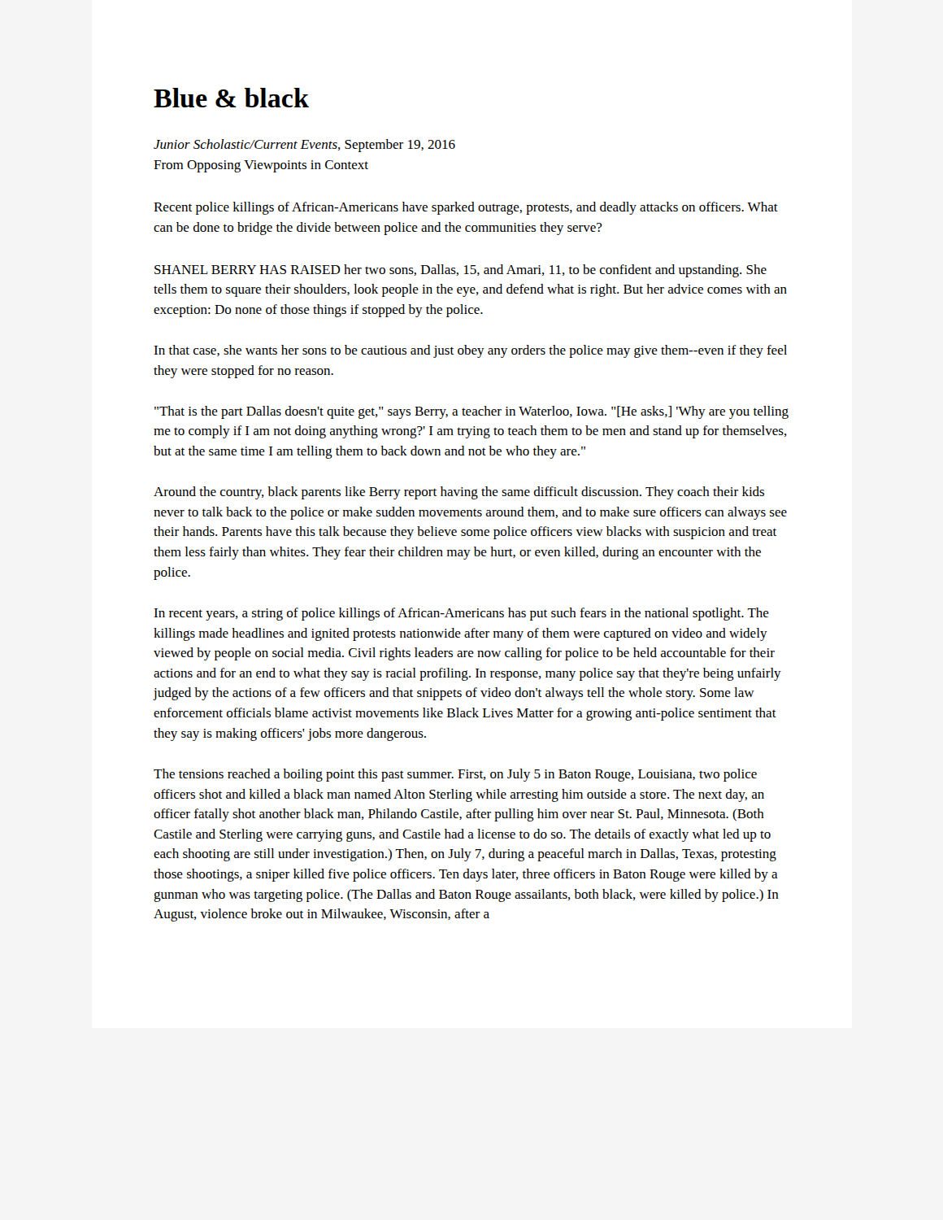Blue & black
Junior Scholastic/Current Events, September 19, 2016
From Opposing Viewpoints in Context
Recent police killings of African-Americans have sparked outrage, protests, and deadly attacks on officers. What can be done to bridge the divide between police and the communities they serve?
SHANEL BERRY HAS RAISED her two sons, Dallas, 15, and Amari, 11, to be confident and upstanding. She tells them to square their shoulders, look people in the eye, and defend what is right. But her advice comes with an exception: Do none of those things if stopped by the police.
In that case, she wants her sons to be cautious and just obey any orders the police may give them--even if they feel they were stopped for no reason.
"That is the part Dallas doesn't quite get," says Berry, a teacher in Waterloo, Iowa. "[He asks,] 'Why are you telling me to comply if I am not doing anything wrong?' I am trying to teach them to be men and stand up for themselves, but at the same time I am telling them to back down and not be who they are."
Around the country, black parents like Berry report having the same difficult discussion. They coach their kids never to talk back to the police or make sudden movements around them, and to make sure officers can always see their hands. Parents have this talk because they believe some police officers view blacks with suspicion and treat them less fairly than whites. They fear their children may be hurt, or even killed, during an encounter with the police.
In recent years, a string of police killings of African-Americans has put such fears in the national spotlight. The killings made headlines and ignited protests nationwide after many of them were captured on video and widely viewed by people on social media. Civil rights leaders are now calling for police to be held accountable for their actions and for an end to what they say is racial profiling. In response, many police say that they're being unfairly judged by the actions of a few officers and that snippets of video don't always tell the whole story. Some law enforcement officials blame activist movements like Black Lives Matter for a growing anti-police sentiment that they say is making officers' jobs more dangerous.
The tensions reached a boiling point this past summer. First, on July 5 in Baton Rouge, Louisiana, two police officers shot and killed a black man named Alton Sterling while arresting him outside a store. The next day, an officer fatally shot another black man, Philando Castile, after pulling him over near St. Paul, Minnesota. (Both Castile and Sterling were carrying guns, and Castile had a license to do so. The details of exactly what led up to each shooting are still under investigation.) Then, on July 7, during a peaceful march in Dallas, Texas, protesting those shootings, a sniper killed five police officers. Ten days later, three officers in Baton Rouge were killed by a gunman who was targeting police. (The Dallas and Baton Rouge assailants, both black, were killed by police.) In August, violence broke out in Milwaukee, Wisconsin, after a